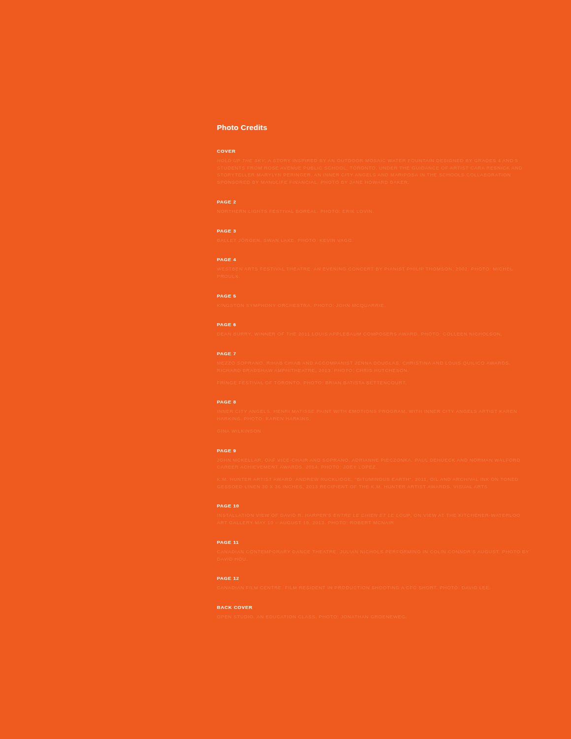Photo Credits
Cover
Hold Up the Sky: a story inspired by an outdoor mosaic water fountain designed by grades 4 and 5 students from Rose Avenue Public School, Toronto. Under the guidance of artist Cara Resnick and storyteller Marylyn Peringer. An Inner City Angels and Mariposa in the Schools collaboration sponsored by Manulife Financial. Photo by Jane Howard Baker.
Page 2
Northern Lights Festival Boréal. Photo: Erik Lovin.
Page 3
Ballet Jörgen. Swan Lake. Photo: Kevin Vagg.
Page 4
Westben Arts Festival Theatre. An evening concert by pianist Philip Thomson, 2002. Photo: Michel Proulx.
Page 5
Kingston Symphony Orchestra. Photo: John McQuarrie.
Page 6
Dean Burry, winner of the 2011 Louis Applebaum Composers Award. Photo: Colleen Nicholson.
Page 7
Mezzo soprano, Rihab Chiab and accompanist Jenna Douglas. Christina and Louis Quilico Awards. Richard Bradshaw Amphitheatre, 2013. Photo: Chris Hutcheson.
Fringe Festival of Toronto. Photo: Brian Batista Bettencourt.
Page 8
Inner City Angels. Henri Matisse Paint with Emotions program, with Inner City Angels artist Karen Harkins. Photo: Karen Harkins.
Gina Wilkinson
Page 9
John McKellar, OAF Vice-Chair and soprano, Adrianne Pieczonka. Paul Dehueck and Norman Walford Career Achievement Awards. 2014. Photo: Joey Lopez.
K.M. Hunter Artist Award: Andrew Rucklidge, "Bituminous Earth", 2011, oil and archival ink on toned gessoed linen 30 x 36 inches, 2013 recipient of the K.M. Hunter Artist Awards, Visual Arts
Page 10
Installation view of David R. Harper's Entre le chien et le loup, on view at the Kitchener-Waterloo Art Gallery May 10 – August 18, 2013. Photo: Robert McNair
Page 11
Canadian Contemporary Dance Theatre. Julian Nichols performing in Colin Connor's August. Photo by David Hou.
Page 12
Canadian Film Centre. Film resident in production shooting a CFC short. Photo: David Lee.
Back Cover
Open Studio. An education class. Photo: Jonathan Groeneweg.